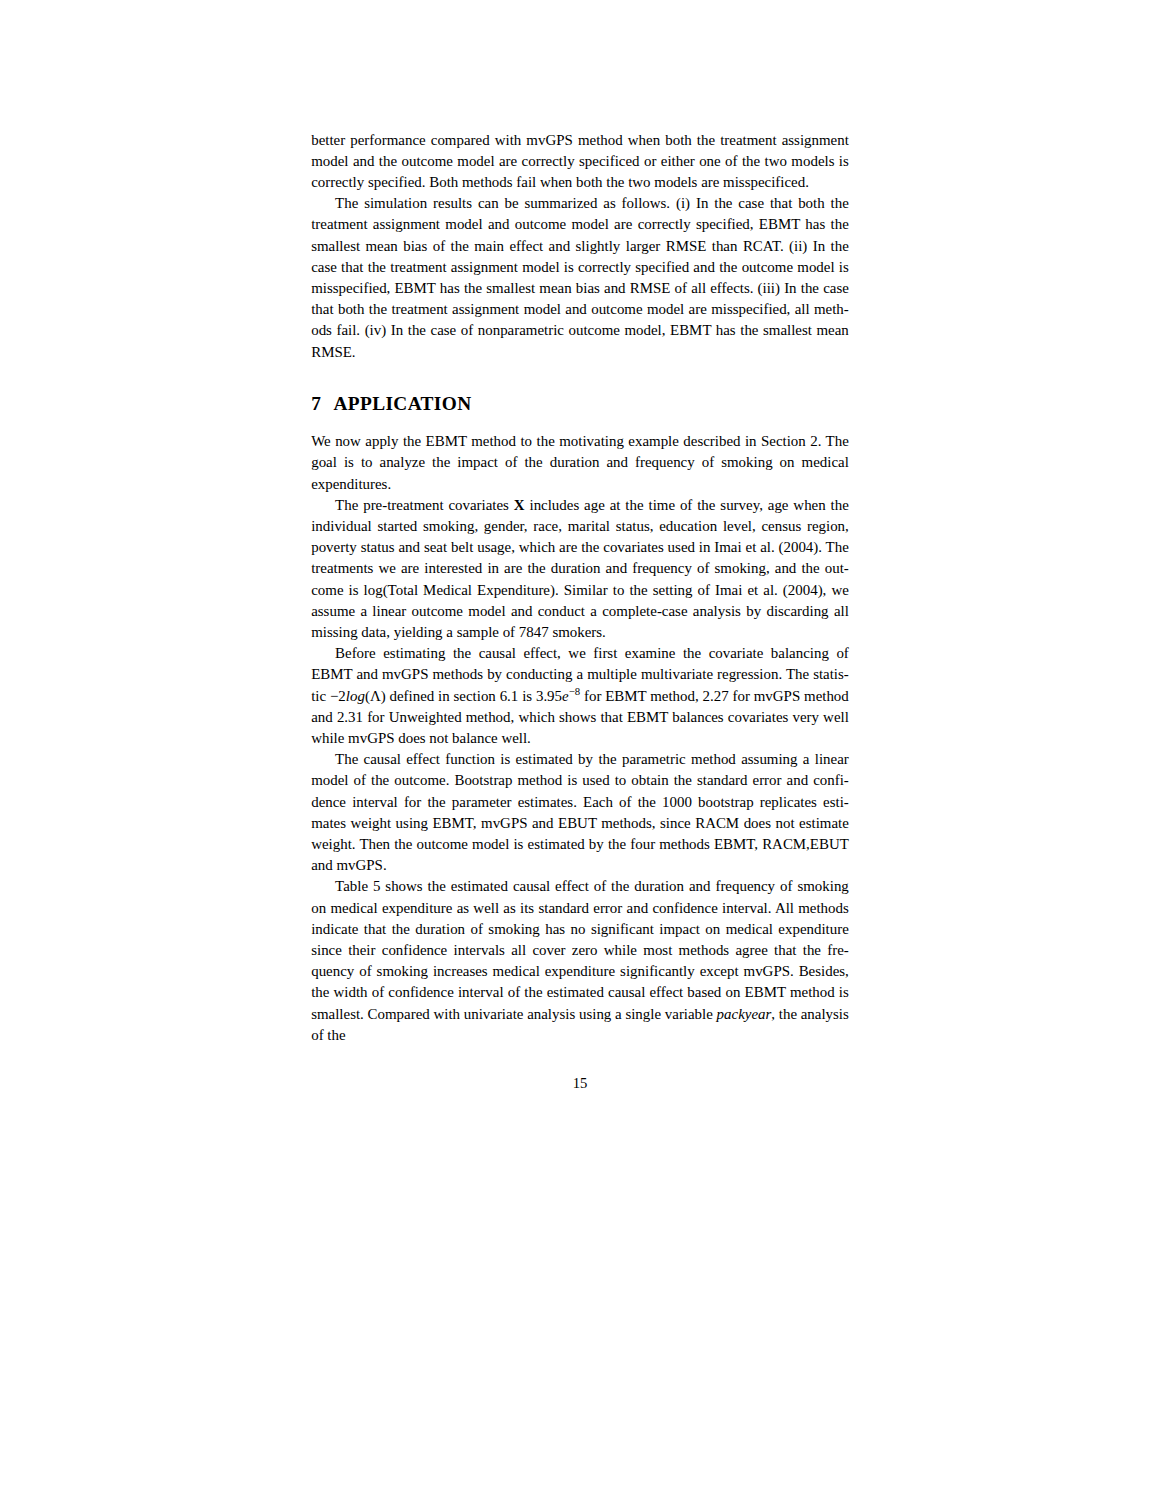better performance compared with mvGPS method when both the treatment assignment model and the outcome model are correctly specificed or either one of the two models is correctly specified. Both methods fail when both the two models are misspecificed.
The simulation results can be summarized as follows. (i) In the case that both the treatment assignment model and outcome model are correctly specified, EBMT has the smallest mean bias of the main effect and slightly larger RMSE than RCAT. (ii) In the case that the treatment assignment model is correctly specified and the outcome model is misspecified, EBMT has the smallest mean bias and RMSE of all effects. (iii) In the case that both the treatment assignment model and outcome model are misspecified, all methods fail. (iv) In the case of nonparametric outcome model, EBMT has the smallest mean RMSE.
7 APPLICATION
We now apply the EBMT method to the motivating example described in Section 2. The goal is to analyze the impact of the duration and frequency of smoking on medical expenditures.
The pre-treatment covariates X includes age at the time of the survey, age when the individual started smoking, gender, race, marital status, education level, census region, poverty status and seat belt usage, which are the covariates used in Imai et al. (2004). The treatments we are interested in are the duration and frequency of smoking, and the outcome is log(Total Medical Expenditure). Similar to the setting of Imai et al. (2004), we assume a linear outcome model and conduct a complete-case analysis by discarding all missing data, yielding a sample of 7847 smokers.
Before estimating the causal effect, we first examine the covariate balancing of EBMT and mvGPS methods by conducting a multiple multivariate regression. The statistic −2log(Λ) defined in section 6.1 is 3.95e−8 for EBMT method, 2.27 for mvGPS method and 2.31 for Unweighted method, which shows that EBMT balances covariates very well while mvGPS does not balance well.
The causal effect function is estimated by the parametric method assuming a linear model of the outcome. Bootstrap method is used to obtain the standard error and confidence interval for the parameter estimates. Each of the 1000 bootstrap replicates estimates weight using EBMT, mvGPS and EBUT methods, since RACM does not estimate weight. Then the outcome model is estimated by the four methods EBMT, RACM,EBUT and mvGPS.
Table 5 shows the estimated causal effect of the duration and frequency of smoking on medical expenditure as well as its standard error and confidence interval. All methods indicate that the duration of smoking has no significant impact on medical expenditure since their confidence intervals all cover zero while most methods agree that the frequency of smoking increases medical expenditure significantly except mvGPS. Besides, the width of confidence interval of the estimated causal effect based on EBMT method is smallest. Compared with univariate analysis using a single variable packyear, the analysis of the
15